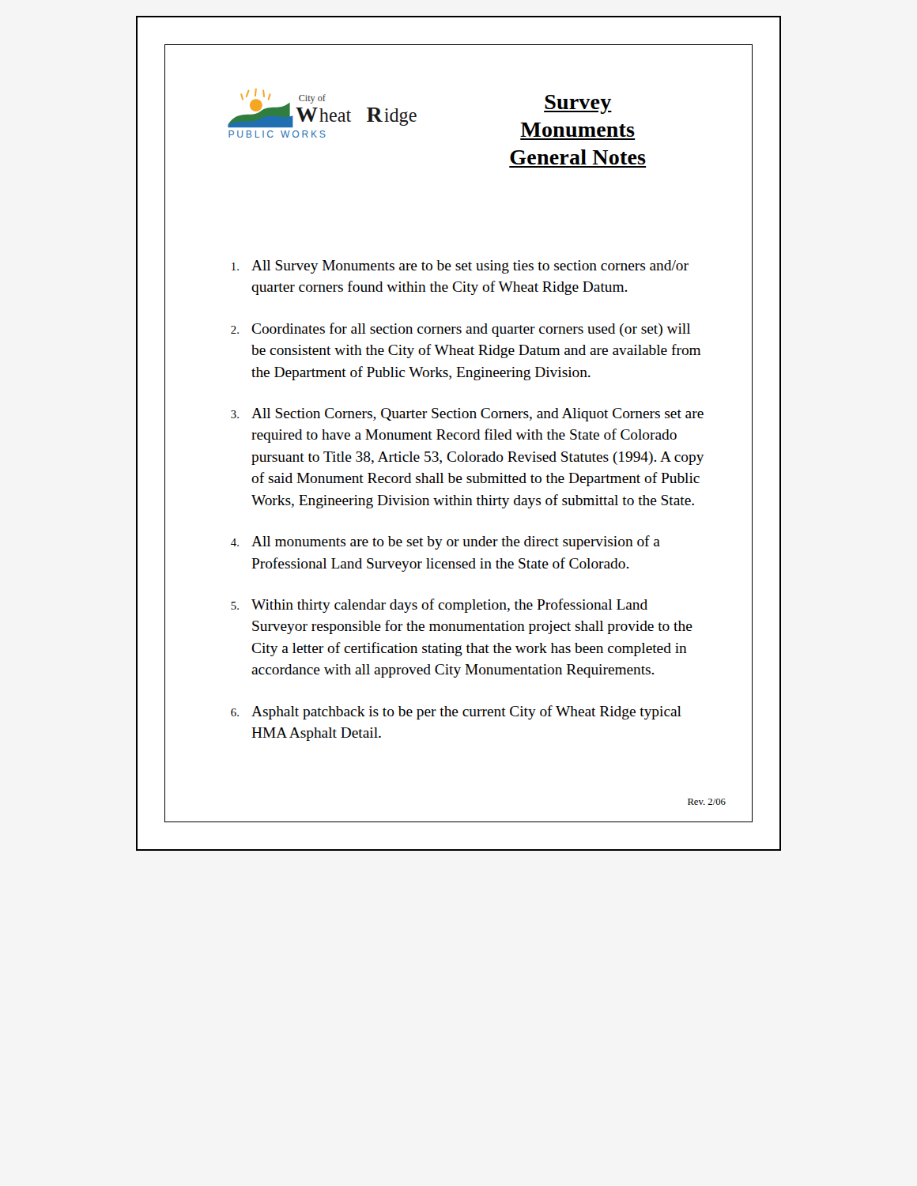City of W heat R idge PUBLIC WORKS
Survey Monuments
General Notes
All Survey Monuments are to be set using ties to section corners and/or quarter corners found within the City of Wheat Ridge Datum.
Coordinates for all section corners and quarter corners used (or set) will be consistent with the City of Wheat Ridge Datum and are available from the Department of Public Works, Engineering Division.
All Section Corners, Quarter Section Corners, and Aliquot Corners set are required to have a Monument Record filed with the State of Colorado pursuant to Title 38, Article 53, Colorado Revised Statutes (1994). A copy of said Monument Record shall be submitted to the Department of Public Works, Engineering Division within thirty days of submittal to the State.
All monuments are to be set by or under the direct supervision of a Professional Land Surveyor licensed in the State of Colorado.
Within thirty calendar days of completion, the Professional Land Surveyor responsible for the monumentation project shall provide to the City a letter of certification stating that the work has been completed in accordance with all approved City Monumentation Requirements.
Asphalt patchback is to be per the current City of Wheat Ridge typical HMA Asphalt Detail.
Rev. 2/06